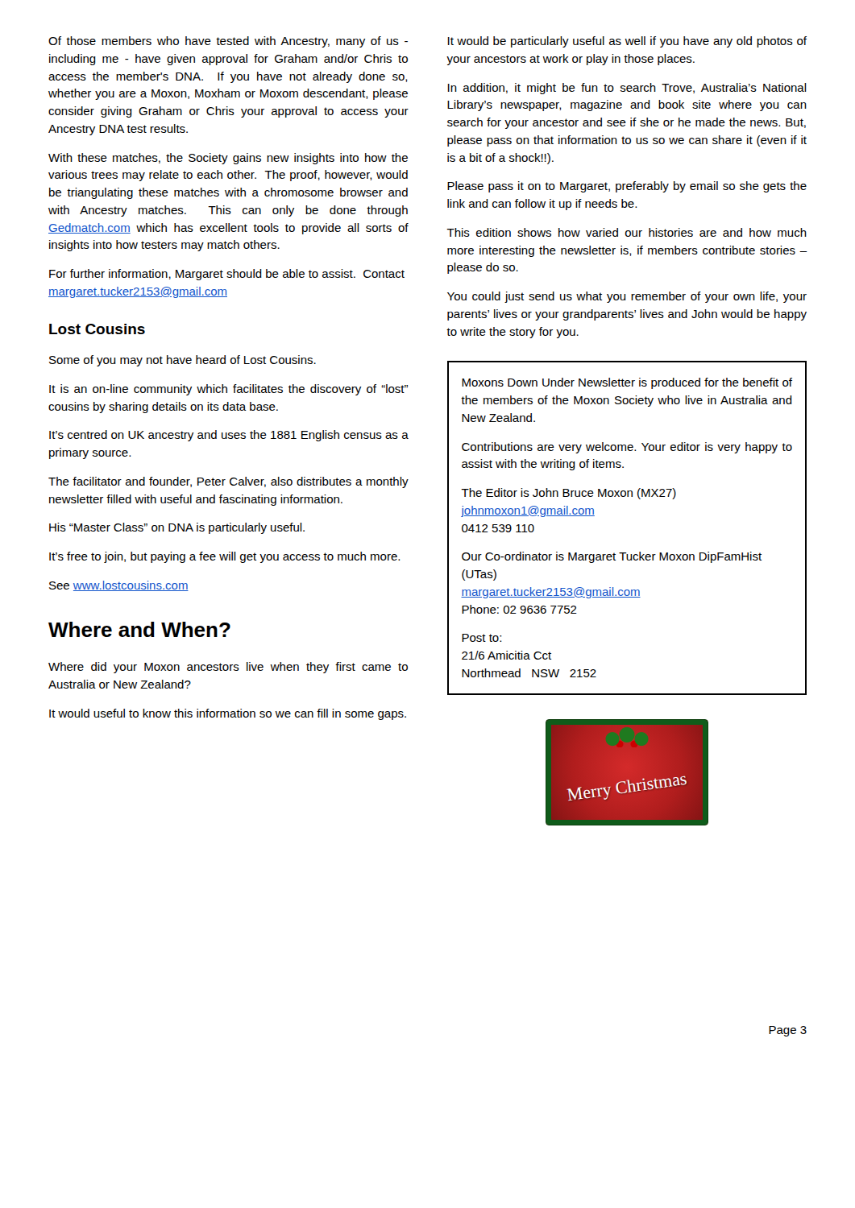Of those members who have tested with Ancestry, many of us - including me - have given approval for Graham and/or Chris to access the member's DNA. If you have not already done so, whether you are a Moxon, Moxham or Moxom descendant, please consider giving Graham or Chris your approval to access your Ancestry DNA test results.
With these matches, the Society gains new insights into how the various trees may relate to each other. The proof, however, would be triangulating these matches with a chromosome browser and with Ancestry matches. This can only be done through Gedmatch.com which has excellent tools to provide all sorts of insights into how testers may match others.
For further information, Margaret should be able to assist. Contact
margaret.tucker2153@gmail.com
Lost Cousins
Some of you may not have heard of Lost Cousins.
It is an on-line community which facilitates the discovery of “lost” cousins by sharing details on its data base.
It’s centred on UK ancestry and uses the 1881 English census as a primary source.
The facilitator and founder, Peter Calver, also distributes a monthly newsletter filled with useful and fascinating information.
His “Master Class” on DNA is particularly useful.
It’s free to join, but paying a fee will get you access to much more.
See www.lostcousins.com
Where and When?
Where did your Moxon ancestors live when they first came to Australia or New Zealand?
It would useful to know this information so we can fill in some gaps.
It would be particularly useful as well if you have any old photos of your ancestors at work or play in those places.
In addition, it might be fun to search Trove, Australia’s National Library’s newspaper, magazine and book site where you can search for your ancestor and see if she or he made the news. But, please pass on that information to us so we can share it (even if it is a bit of a shock!!).
Please pass it on to Margaret, preferably by email so she gets the link and can follow it up if needs be.
This edition shows how varied our histories are and how much more interesting the newsletter is, if members contribute stories – please do so.
You could just send us what you remember of your own life, your parents’ lives or your grandparents’ lives and John would be happy to write the story for you.
Moxons Down Under Newsletter is produced for the benefit of the members of the Moxon Society who live in Australia and New Zealand.
Contributions are very welcome. Your editor is very happy to assist with the writing of items.
The Editor is John Bruce Moxon (MX27)
johnmoxon1@gmail.com
0412 539 110
Our Co-ordinator is Margaret Tucker Moxon DipFamHist (UTas)
margaret.tucker2153@gmail.com
Phone: 02 9636 7752
Post to:
21/6 Amicitia Cct
Northmead NSW 2152
Merry Christmas
Page 3